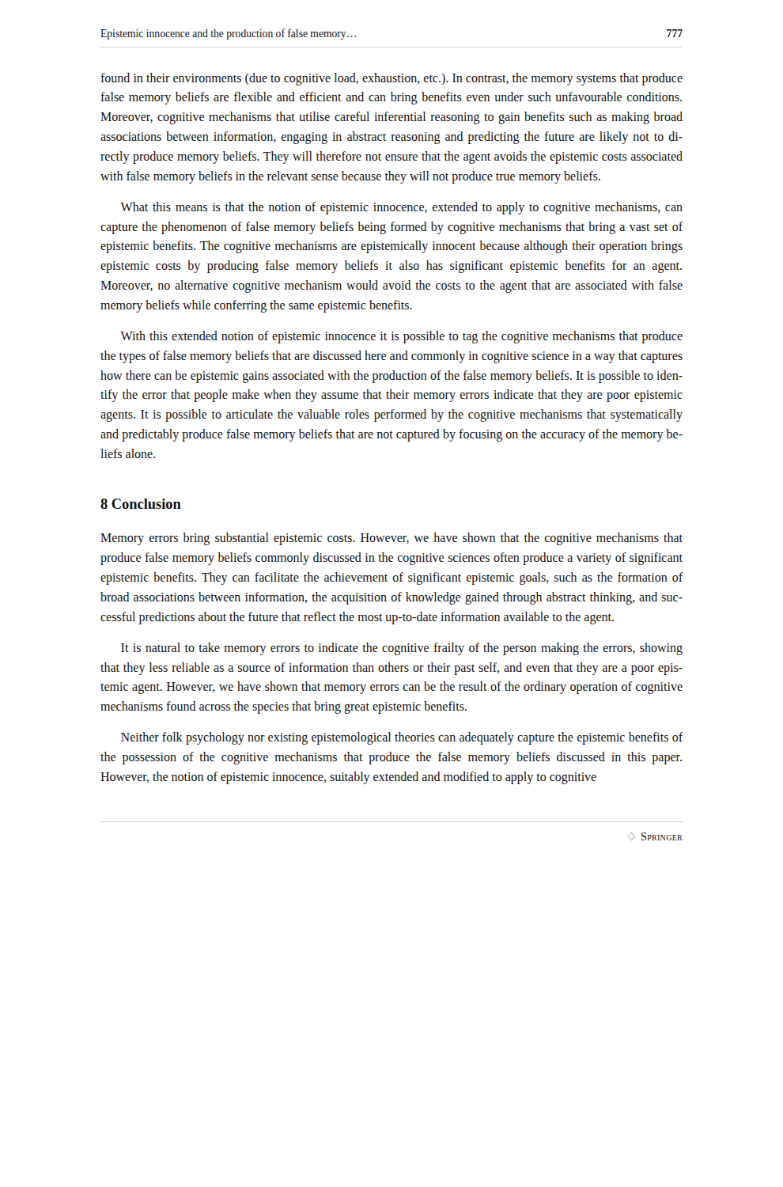Epistemic innocence and the production of false memory… 777
found in their environments (due to cognitive load, exhaustion, etc.). In contrast, the memory systems that produce false memory beliefs are flexible and efficient and can bring benefits even under such unfavourable conditions. Moreover, cognitive mechanisms that utilise careful inferential reasoning to gain benefits such as making broad associations between information, engaging in abstract reasoning and predicting the future are likely not to directly produce memory beliefs. They will therefore not ensure that the agent avoids the epistemic costs associated with false memory beliefs in the relevant sense because they will not produce true memory beliefs.
What this means is that the notion of epistemic innocence, extended to apply to cognitive mechanisms, can capture the phenomenon of false memory beliefs being formed by cognitive mechanisms that bring a vast set of epistemic benefits. The cognitive mechanisms are epistemically innocent because although their operation brings epistemic costs by producing false memory beliefs it also has significant epistemic benefits for an agent. Moreover, no alternative cognitive mechanism would avoid the costs to the agent that are associated with false memory beliefs while conferring the same epistemic benefits.
With this extended notion of epistemic innocence it is possible to tag the cognitive mechanisms that produce the types of false memory beliefs that are discussed here and commonly in cognitive science in a way that captures how there can be epistemic gains associated with the production of the false memory beliefs. It is possible to identify the error that people make when they assume that their memory errors indicate that they are poor epistemic agents. It is possible to articulate the valuable roles performed by the cognitive mechanisms that systematically and predictably produce false memory beliefs that are not captured by focusing on the accuracy of the memory beliefs alone.
8 Conclusion
Memory errors bring substantial epistemic costs. However, we have shown that the cognitive mechanisms that produce false memory beliefs commonly discussed in the cognitive sciences often produce a variety of significant epistemic benefits. They can facilitate the achievement of significant epistemic goals, such as the formation of broad associations between information, the acquisition of knowledge gained through abstract thinking, and successful predictions about the future that reflect the most up-to-date information available to the agent.
It is natural to take memory errors to indicate the cognitive frailty of the person making the errors, showing that they less reliable as a source of information than others or their past self, and even that they are a poor epistemic agent. However, we have shown that memory errors can be the result of the ordinary operation of cognitive mechanisms found across the species that bring great epistemic benefits.
Neither folk psychology nor existing epistemological theories can adequately capture the epistemic benefits of the possession of the cognitive mechanisms that produce the false memory beliefs discussed in this paper. However, the notion of epistemic innocence, suitably extended and modified to apply to cognitive
♢Springer